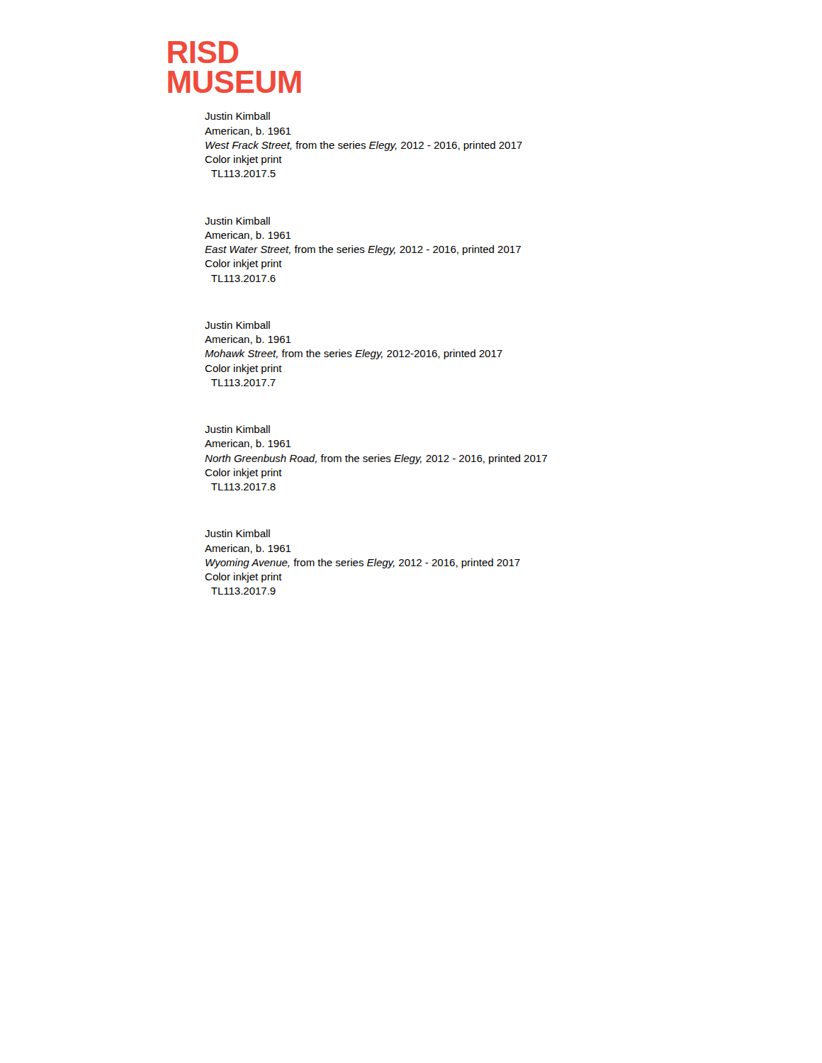RISD MUSEUM
Justin Kimball
American, b. 1961
West Frack Street, from the series Elegy, 2012 - 2016, printed 2017
Color inkjet print
TL113.2017.5
Justin Kimball
American, b. 1961
East Water Street, from the series Elegy, 2012 - 2016, printed 2017
Color inkjet print
TL113.2017.6
Justin Kimball
American, b. 1961
Mohawk Street, from the series Elegy, 2012-2016, printed 2017
Color inkjet print
TL113.2017.7
Justin Kimball
American, b. 1961
North Greenbush Road, from the series Elegy, 2012 - 2016, printed 2017
Color inkjet print
TL113.2017.8
Justin Kimball
American, b. 1961
Wyoming Avenue, from the series Elegy, 2012 - 2016, printed 2017
Color inkjet print
TL113.2017.9